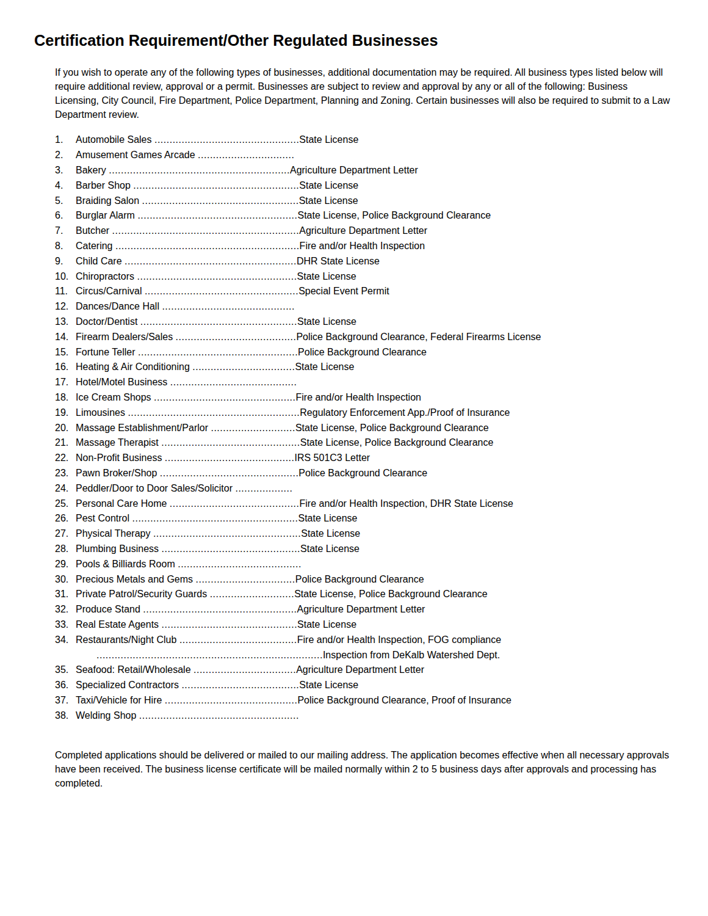Certification Requirement/Other Regulated Businesses
If you wish to operate any of the following types of businesses, additional documentation may be required. All business types listed below will require additional review, approval or a permit. Businesses are subject to review and approval by any or all of the following: Business Licensing, City Council, Fire Department, Police Department, Planning and Zoning. Certain businesses will also be required to submit to a Law Department review.
Automobile Sales ................................................ State License
Amusement Games Arcade ................................
Bakery ............................................................ Agriculture Department Letter
Barber Shop ....................................................... State License
Braiding Salon .................................................... State License
Burglar Alarm ..................................................... State License, Police Background Clearance
Butcher .............................................................. Agriculture Department Letter
Catering ............................................................. Fire and/or Health Inspection
Child Care ......................................................... DHR State License
Chiropractors ..................................................... State License
Circus/Carnival ................................................... Special Event Permit
Dances/Dance Hall ............................................
Doctor/Dentist .................................................... State License
Firearm Dealers/Sales ........................................ Police Background Clearance, Federal Firearms License
Fortune Teller ..................................................... Police Background Clearance
Heating & Air Conditioning .................................. State License
Hotel/Motel Business ..........................................
Ice Cream Shops ............................................... Fire and/or Health Inspection
Limousines ......................................................... Regulatory Enforcement App./Proof of Insurance
Massage Establishment/Parlor ............................ State License, Police Background Clearance
Massage Therapist .............................................. State License, Police Background Clearance
Non-Profit Business ........................................... IRS 501C3 Letter
Pawn Broker/Shop .............................................. Police Background Clearance
Peddler/Door to Door Sales/Solicitor ...................
Personal Care Home ........................................... Fire and/or Health Inspection, DHR State License
Pest Control ....................................................... State License
Physical Therapy ................................................. State License
Plumbing Business .............................................. State License
Pools & Billiards Room .........................................
Precious Metals and Gems ................................. Police Background Clearance
Private Patrol/Security Guards ............................ State License, Police Background Clearance
Produce Stand ................................................... Agriculture Department Letter
Real Estate Agents ............................................. State License
Restaurants/Night Club ....................................... Fire and/or Health Inspection, FOG compliance
........................................................................... Inspection from DeKalb Watershed Dept.
Seafood: Retail/Wholesale .................................. Agriculture Department Letter
Specialized Contractors ....................................... State License
Taxi/Vehicle for Hire ............................................ Police Background Clearance, Proof of Insurance
Welding Shop .....................................................
Completed applications should be delivered or mailed to our mailing address. The application becomes effective when all necessary approvals have been received. The business license certificate will be mailed normally within 2 to 5 business days after approvals and processing has completed.